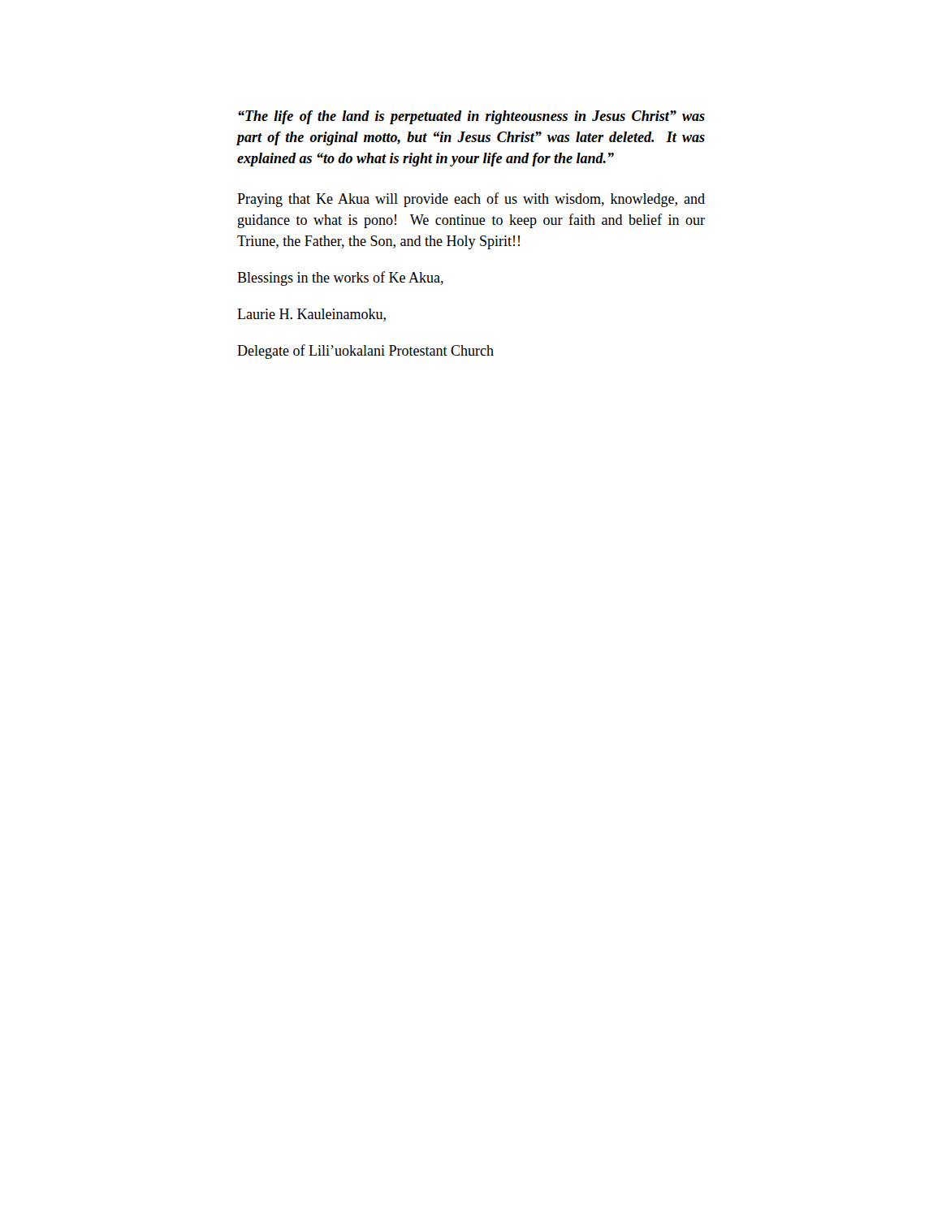“The life of the land is perpetuated in righteousness in Jesus Christ” was part of the original motto, but “in Jesus Christ” was later deleted. It was explained as “to do what is right in your life and for the land.”
Praying that Ke Akua will provide each of us with wisdom, knowledge, and guidance to what is pono! We continue to keep our faith and belief in our Triune, the Father, the Son, and the Holy Spirit!!
Blessings in the works of Ke Akua,
Laurie H. Kauleinamoku,
Delegate of Lili’uokalani Protestant Church